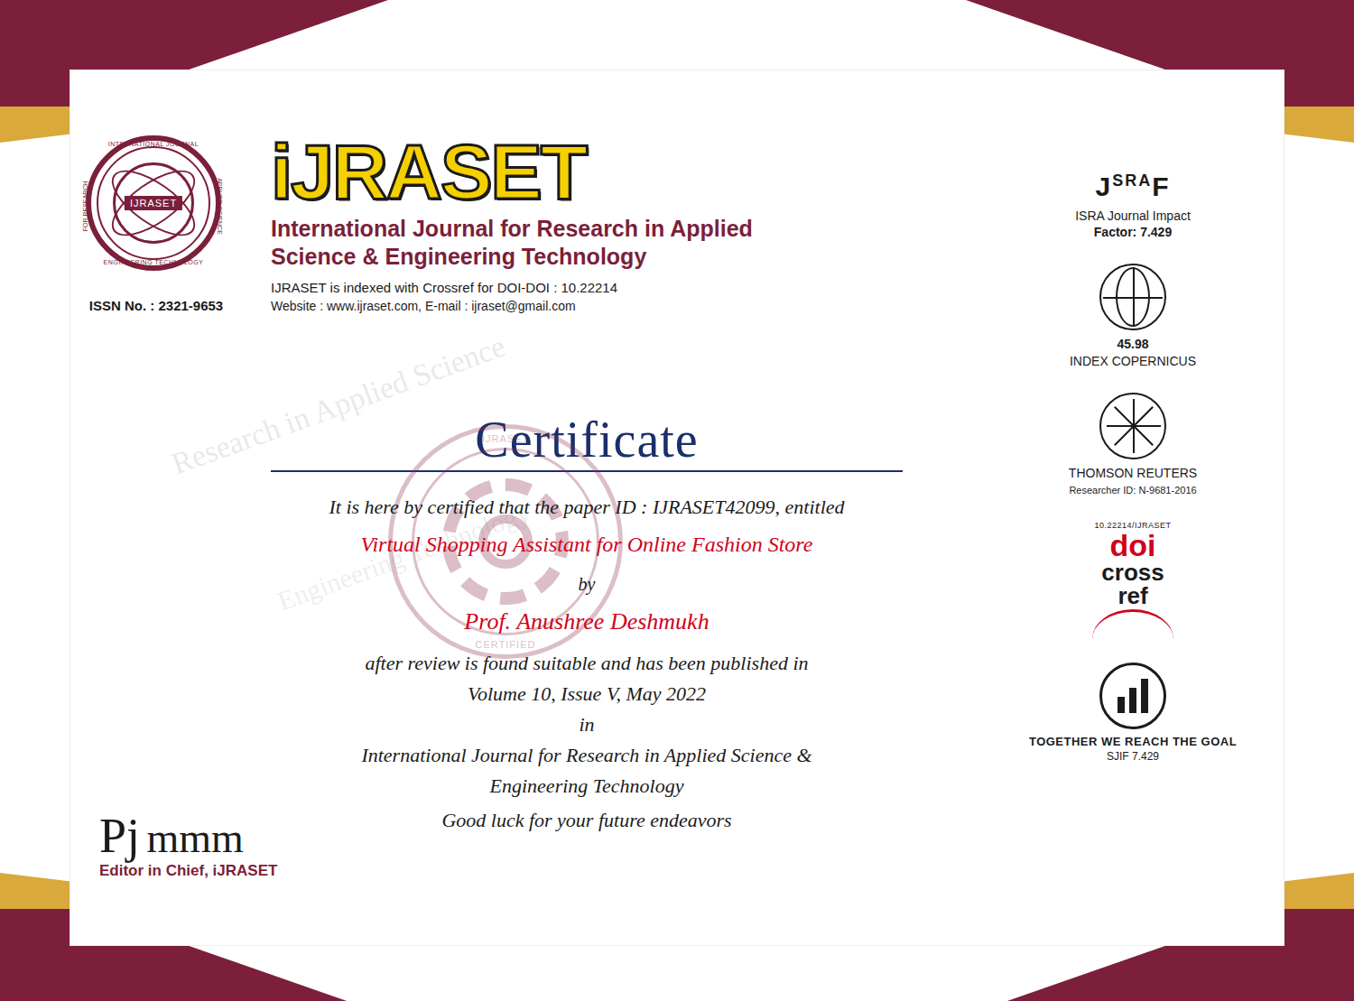IJRASET
INTERNATIONAL JOURNAL
ENGINEERING TECHNOLOGY
FOR RESEARCH
APPLIED SCIENCE
ISSN No. : 2321-9653
i JRASET
International Journal for Research in Applied
Science & Engineering Technology
IJRASET is indexed with Crossref for DOI-DOI : 10.22214
Website : www.ijraset.com, E-mail : ijraset@gmail.com
Certificate
IJRASET
CERTIFIED
Research in Applied Science
Engineering Technology
It is here by certified that the paper ID : IJRASET42099, entitled Virtual Shopping Assistant for Online Fashion Store by Prof. Anushree Deshmukh after review is found suitable and has been published in Volume 10, Issue V, May 2022 in International Journal for Research in Applied Science & Engineering Technology Good luck for your future endeavors
JSRAF
ISRA Journal Impact
Factor: 7.429
45.98
INDEX COPERNICUS
THOMSON REUTERS
Researcher ID: N-9681-2016
10.22214/IJRASET
doi
cross
ref
TOGETHER WE REACH THE GOAL
SJIF 7.429
Pj mmm
Editor in Chief, iJRASET